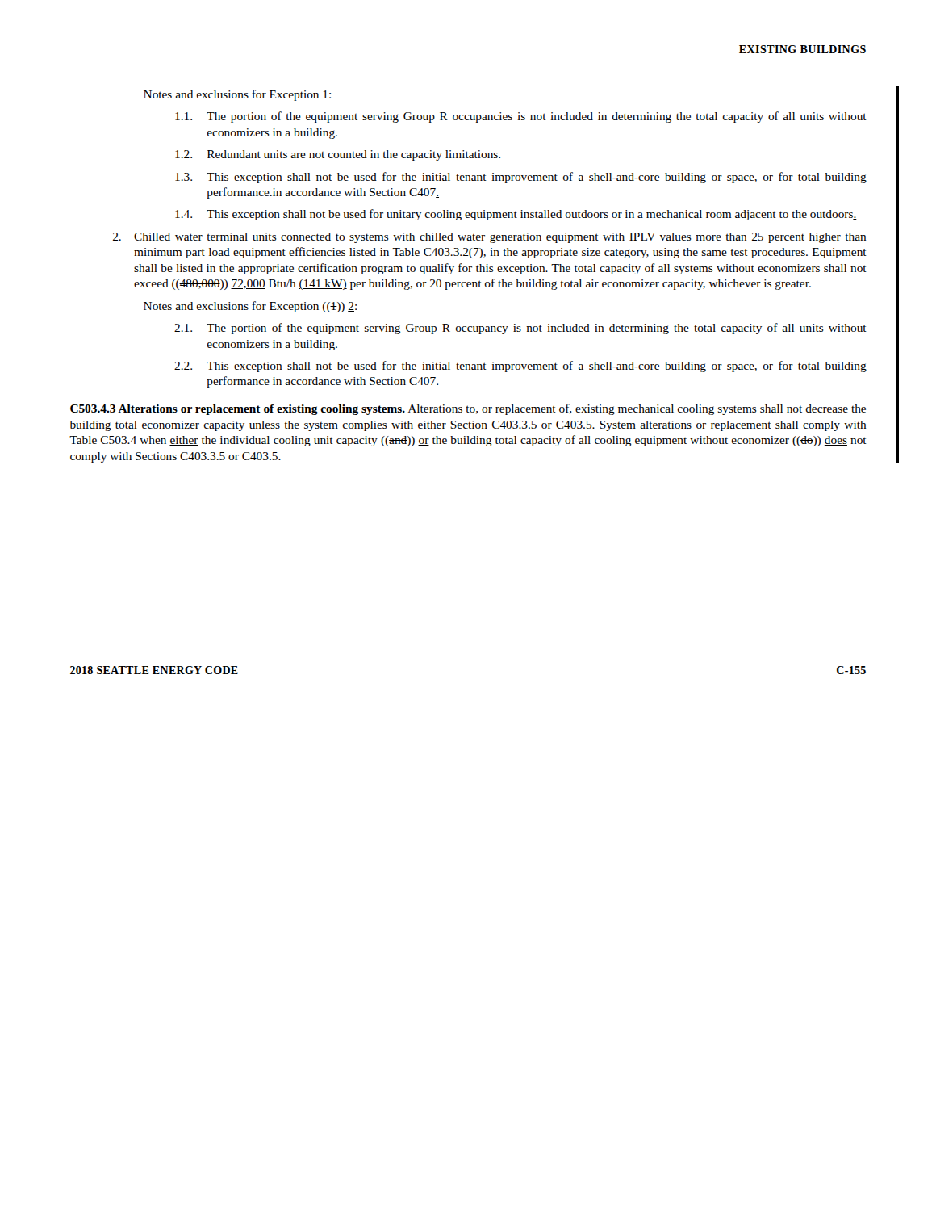EXISTING BUILDINGS
Notes and exclusions for Exception 1:
1.1.
The portion of the equipment serving Group R occupancies is not included in determining the total capacity of all units without economizers in a building.
1.2.
Redundant units are not counted in the capacity limitations.
1.3.
This exception shall not be used for the initial tenant improvement of a shell-and-core building or space, or for total building performance.in accordance with Section C407.
1.4.
This exception shall not be used for unitary cooling equipment installed outdoors or in a mechanical room adjacent to the outdoors.
2.
Chilled water terminal units connected to systems with chilled water generation equipment with IPLV values more than 25 percent higher than minimum part load equipment efficiencies listed in Table C403.3.2(7), in the appropriate size category, using the same test procedures. Equipment shall be listed in the appropriate certification program to qualify for this exception. The total capacity of all systems without economizers shall not exceed ((480,000)) 72,000 Btu/h (141 kW) per building, or 20 percent of the building total air economizer capacity, whichever is greater.
Notes and exclusions for Exception ((1)) 2:
2.1.
The portion of the equipment serving Group R occupancy is not included in determining the total capacity of all units without economizers in a building.
2.2.
This exception shall not be used for the initial tenant improvement of a shell-and-core building or space, or for total building performance in accordance with Section C407.
C503.4.3 Alterations or replacement of existing cooling systems. Alterations to, or replacement of, existing mechanical cooling systems shall not decrease the building total economizer capacity unless the system complies with either Section C403.3.5 or C403.5. System alterations or replacement shall comply with Table C503.4 when either the individual cooling unit capacity ((and)) or the building total capacity of all cooling equipment without economizer ((do)) does not comply with Sections C403.3.5 or C403.5.
2018 SEATTLE ENERGY CODE C-155